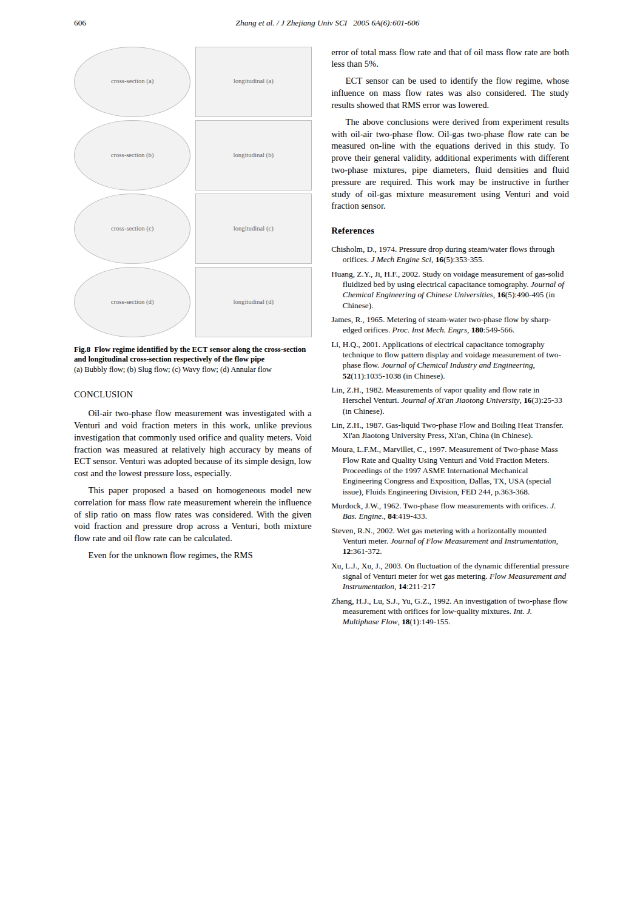606 Zhang et al. / J Zhejiang Univ SCI 2005 6A(6):601-606
cross-section (a)
longitudinal (a)
cross-section (b)
longitudinal (b)
cross-section (c)
longitudinal (c)
cross-section (d)
longitudinal (d)
Fig.8 Flow regime identified by the ECT sensor along the cross-section and longitudinal cross-section respectively of the flow pipe
(a) Bubbly flow; (b) Slug flow; (c) Wavy flow; (d) Annular flow
Conclusion
Oil-air two-phase flow measurement was investigated with a Venturi and void fraction meters in this work, unlike previous investigation that commonly used orifice and quality meters. Void fraction was measured at relatively high accuracy by means of ECT sensor. Venturi was adopted because of its simple design, low cost and the lowest pressure loss, especially.
This paper proposed a based on homogeneous model new correlation for mass flow rate measurement wherein the influence of slip ratio on mass flow rates was considered. With the given void fraction and pressure drop across a Venturi, both mixture flow rate and oil flow rate can be calculated.
Even for the unknown flow regimes, the RMS
error of total mass flow rate and that of oil mass flow rate are both less than 5%.
ECT sensor can be used to identify the flow regime, whose influence on mass flow rates was also considered. The study results showed that RMS error was lowered.
The above conclusions were derived from experiment results with oil-air two-phase flow. Oil-gas two-phase flow rate can be measured on-line with the equations derived in this study. To prove their general validity, additional experiments with different two-phase mixtures, pipe diameters, fluid densities and fluid pressure are required. This work may be instructive in further study of oil-gas mixture measurement using Venturi and void fraction sensor.
References
Chisholm, D., 1974. Pressure drop during steam/water flows through orifices. J Mech Engine Sci, 16(5):353-355.
Huang, Z.Y., Ji, H.F., 2002. Study on voidage measurement of gas-solid fluidized bed by using electrical capacitance tomography. Journal of Chemical Engineering of Chinese Universities, 16(5):490-495 (in Chinese).
James, R., 1965. Metering of steam-water two-phase flow by sharp-edged orifices. Proc. Inst Mech. Engrs, 180:549-566.
Li, H.Q., 2001. Applications of electrical capacitance tomography technique to flow pattern display and voidage measurement of two-phase flow. Journal of Chemical Industry and Engineering, 52(11):1035-1038 (in Chinese).
Lin, Z.H., 1982. Measurements of vapor quality and flow rate in Herschel Venturi. Journal of Xi'an Jiaotong University, 16(3):25-33 (in Chinese).
Lin, Z.H., 1987. Gas-liquid Two-phase Flow and Boiling Heat Transfer. Xi'an Jiaotong University Press, Xi'an, China (in Chinese).
Moura, L.F.M., Marvillet, C., 1997. Measurement of Two-phase Mass Flow Rate and Quality Using Venturi and Void Fraction Meters. Proceedings of the 1997 ASME International Mechanical Engineering Congress and Exposition, Dallas, TX, USA (special issue), Fluids Engineering Division, FED 244, p.363-368.
Murdock, J.W., 1962. Two-phase flow measurements with orifices. J. Bas. Engine., 84:419-433.
Steven, R.N., 2002. Wet gas metering with a horizontally mounted Venturi meter. Journal of Flow Measurement and Instrumentation, 12:361-372.
Xu, L.J., Xu, J., 2003. On fluctuation of the dynamic differential pressure signal of Venturi meter for wet gas metering. Flow Measurement and Instrumentation, 14:211-217
Zhang, H.J., Lu, S.J., Yu, G.Z., 1992. An investigation of two-phase flow measurement with orifices for low-quality mixtures. Int. J. Multiphase Flow, 18(1):149-155.